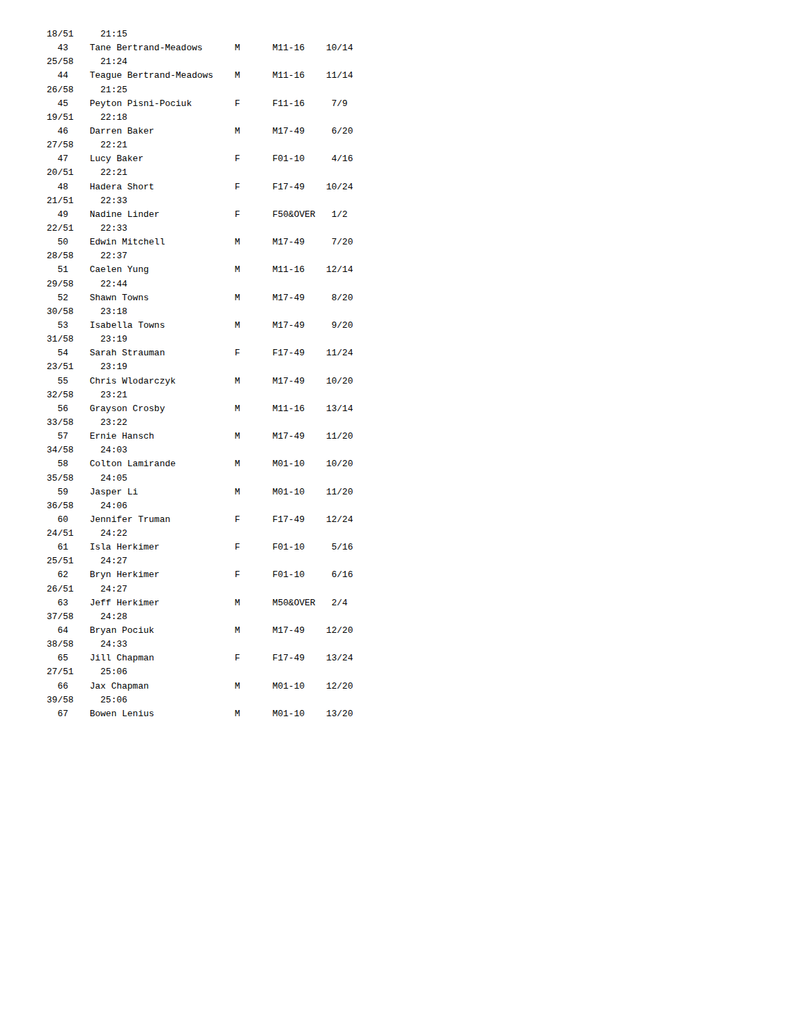18/51     21:15
   43    Tane Bertrand-Meadows      M      M11-16    10/14
 25/58     21:24
   44    Teague Bertrand-Meadows    M      M11-16    11/14
 26/58     21:25
   45    Peyton Pisni-Pociuk        F      F11-16     7/9
 19/51     22:18
   46    Darren Baker               M      M17-49     6/20
 27/58     22:21
   47    Lucy Baker                 F      F01-10     4/16
 20/51     22:21
   48    Hadera Short               F      F17-49    10/24
 21/51     22:33
   49    Nadine Linder              F      F50&OVER   1/2
 22/51     22:33
   50    Edwin Mitchell             M      M17-49     7/20
 28/58     22:37
   51    Caelen Yung                M      M11-16    12/14
 29/58     22:44
   52    Shawn Towns                M      M17-49     8/20
 30/58     23:18
   53    Isabella Towns             M      M17-49     9/20
 31/58     23:19
   54    Sarah Strauman             F      F17-49    11/24
 23/51     23:19
   55    Chris Wlodarczyk           M      M17-49    10/20
 32/58     23:21
   56    Grayson Crosby             M      M11-16    13/14
 33/58     23:22
   57    Ernie Hansch               M      M17-49    11/20
 34/58     24:03
   58    Colton Lamirande           M      M01-10    10/20
 35/58     24:05
   59    Jasper Li                  M      M01-10    11/20
 36/58     24:06
   60    Jennifer Truman            F      F17-49    12/24
 24/51     24:22
   61    Isla Herkimer              F      F01-10     5/16
 25/51     24:27
   62    Bryn Herkimer              F      F01-10     6/16
 26/51     24:27
   63    Jeff Herkimer              M      M50&OVER   2/4
 37/58     24:28
   64    Bryan Pociuk               M      M17-49    12/20
 38/58     24:33
   65    Jill Chapman               F      F17-49    13/24
 27/51     25:06
   66    Jax Chapman                M      M01-10    12/20
 39/58     25:06
   67    Bowen Lenius               M      M01-10    13/20